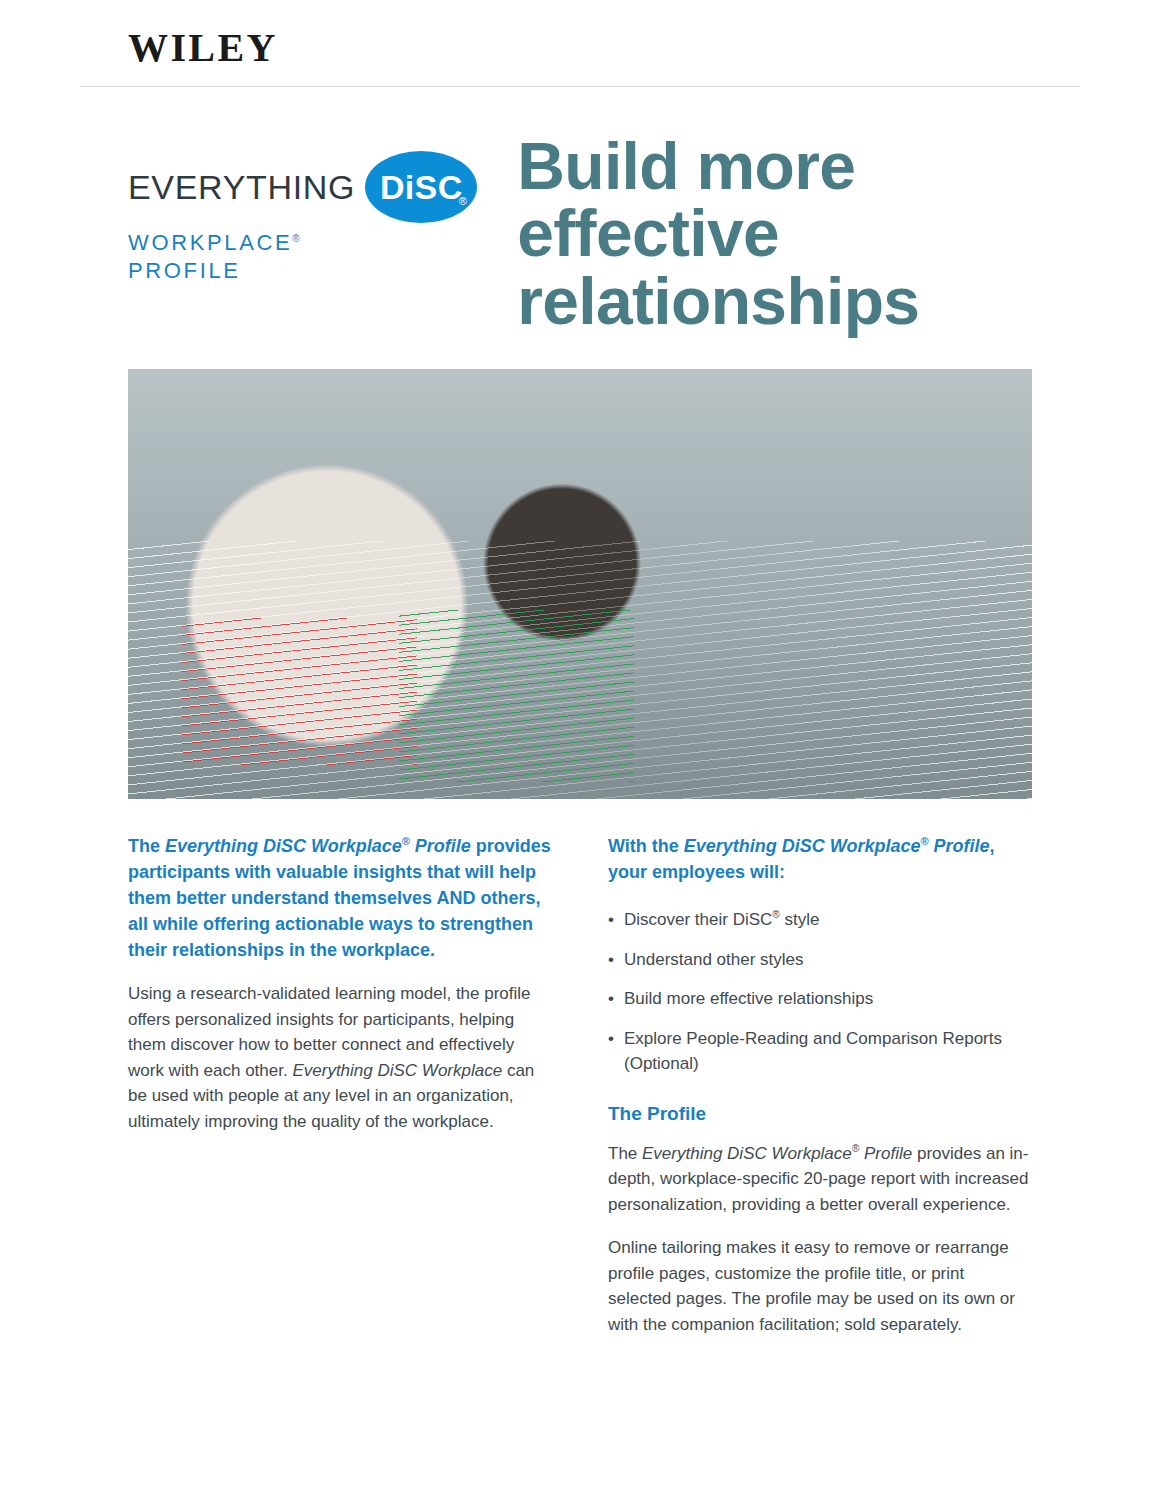WILEY
EVERYTHING DiSC®
WORKPLACE®
PROFILE
Build more effective relationships
The Everything DiSC Workplace® Profile provides participants with valuable insights that will help them better understand themselves AND others, all while offering actionable ways to strengthen their relationships in the workplace.
Using a research-validated learning model, the profile offers personalized insights for participants, helping them discover how to better connect and effectively work with each other. Everything DiSC Workplace can be used with people at any level in an organization, ultimately improving the quality of the workplace.
With the Everything DiSC Workplace® Profile, your employees will:
Discover their DiSC® style
Understand other styles
Build more effective relationships
Explore People-Reading and Comparison Reports (Optional)
The Profile
The Everything DiSC Workplace® Profile provides an in-depth, workplace-specific 20-page report with increased personalization, providing a better overall experience.
Online tailoring makes it easy to remove or rearrange profile pages, customize the profile title, or print selected pages. The profile may be used on its own or with the companion facilitation; sold separately.